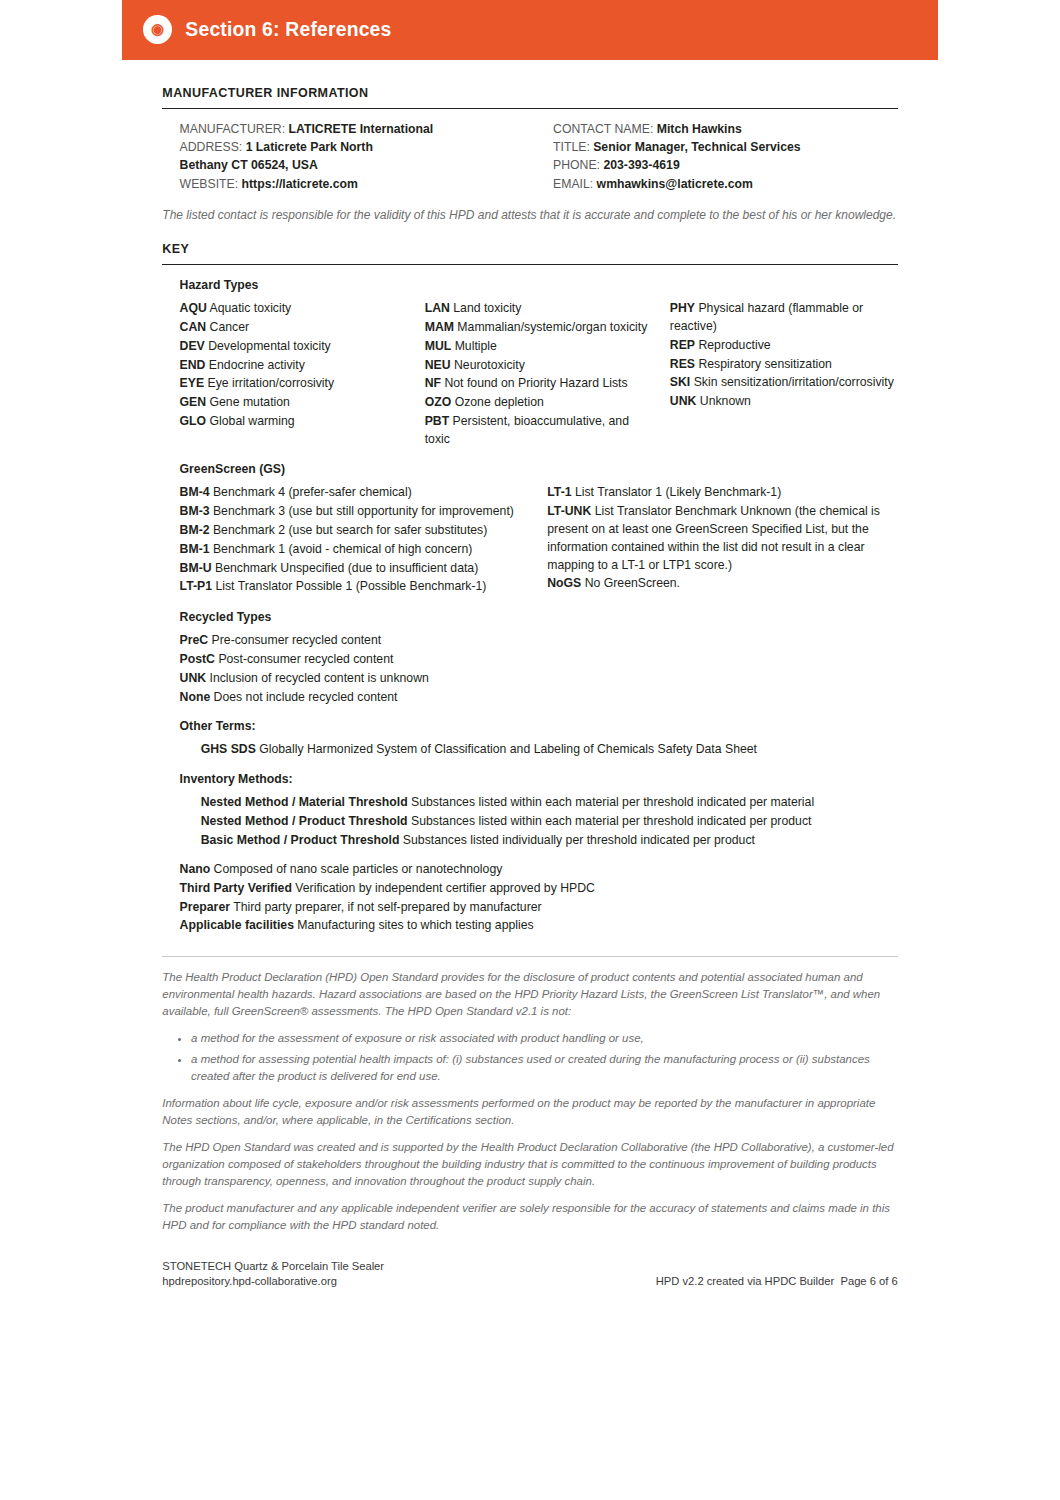◉
Section 6: References
MANUFACTURER INFORMATION
MANUFACTURER: LATICRETE International
ADDRESS: 1 Laticrete Park North
Bethany CT 06524, USA
WEBSITE: https://laticrete.com
CONTACT NAME: Mitch Hawkins
TITLE: Senior Manager, Technical Services
PHONE: 203-393-4619
EMAIL: wmhawkins@laticrete.com
The listed contact is responsible for the validity of this HPD and attests that it is accurate and complete to the best of his or her knowledge.
KEY
Hazard Types
AQU Aquatic toxicity
CAN Cancer
DEV Developmental toxicity
END Endocrine activity
EYE Eye irritation/corrosivity
GEN Gene mutation
GLO Global warming
LAN Land toxicity
MAM Mammalian/systemic/organ toxicity
MUL Multiple
NEU Neurotoxicity
NF Not found on Priority Hazard Lists
OZO Ozone depletion
PBT Persistent, bioaccumulative, and toxic
PHY Physical hazard (flammable or reactive)
REP Reproductive
RES Respiratory sensitization
SKI Skin sensitization/irritation/corrosivity
UNK Unknown
GreenScreen (GS)
BM-4 Benchmark 4 (prefer-safer chemical)
BM-3 Benchmark 3 (use but still opportunity for improvement)
BM-2 Benchmark 2 (use but search for safer substitutes)
BM-1 Benchmark 1 (avoid - chemical of high concern)
BM-U Benchmark Unspecified (due to insufficient data)
LT-P1 List Translator Possible 1 (Possible Benchmark-1)
LT-1 List Translator 1 (Likely Benchmark-1)
LT-UNK List Translator Benchmark Unknown (the chemical is present on at least one GreenScreen Specified List, but the information contained within the list did not result in a clear mapping to a LT-1 or LTP1 score.)
NoGS No GreenScreen.
Recycled Types
PreC Pre-consumer recycled content
PostC Post-consumer recycled content
UNK Inclusion of recycled content is unknown
None Does not include recycled content
Other Terms:
GHS SDS Globally Harmonized System of Classification and Labeling of Chemicals Safety Data Sheet
Inventory Methods:
Nested Method / Material Threshold Substances listed within each material per threshold indicated per material
Nested Method / Product Threshold Substances listed within each material per threshold indicated per product
Basic Method / Product Threshold Substances listed individually per threshold indicated per product
Nano Composed of nano scale particles or nanotechnology
Third Party Verified Verification by independent certifier approved by HPDC
Preparer Third party preparer, if not self-prepared by manufacturer
Applicable facilities Manufacturing sites to which testing applies
The Health Product Declaration (HPD) Open Standard provides for the disclosure of product contents and potential associated human and environmental health hazards. Hazard associations are based on the HPD Priority Hazard Lists, the GreenScreen List Translator™, and when available, full GreenScreen® assessments. The HPD Open Standard v2.1 is not:
a method for the assessment of exposure or risk associated with product handling or use,
a method for assessing potential health impacts of: (i) substances used or created during the manufacturing process or (ii) substances created after the product is delivered for end use.
Information about life cycle, exposure and/or risk assessments performed on the product may be reported by the manufacturer in appropriate Notes sections, and/or, where applicable, in the Certifications section.
The HPD Open Standard was created and is supported by the Health Product Declaration Collaborative (the HPD Collaborative), a customer-led organization composed of stakeholders throughout the building industry that is committed to the continuous improvement of building products through transparency, openness, and innovation throughout the product supply chain.
The product manufacturer and any applicable independent verifier are solely responsible for the accuracy of statements and claims made in this HPD and for compliance with the HPD standard noted.
STONETECH Quartz & Porcelain Tile Sealer
hpdrepository.hpd-collaborative.org
HPD v2.2 created via HPDC Builder Page 6 of 6